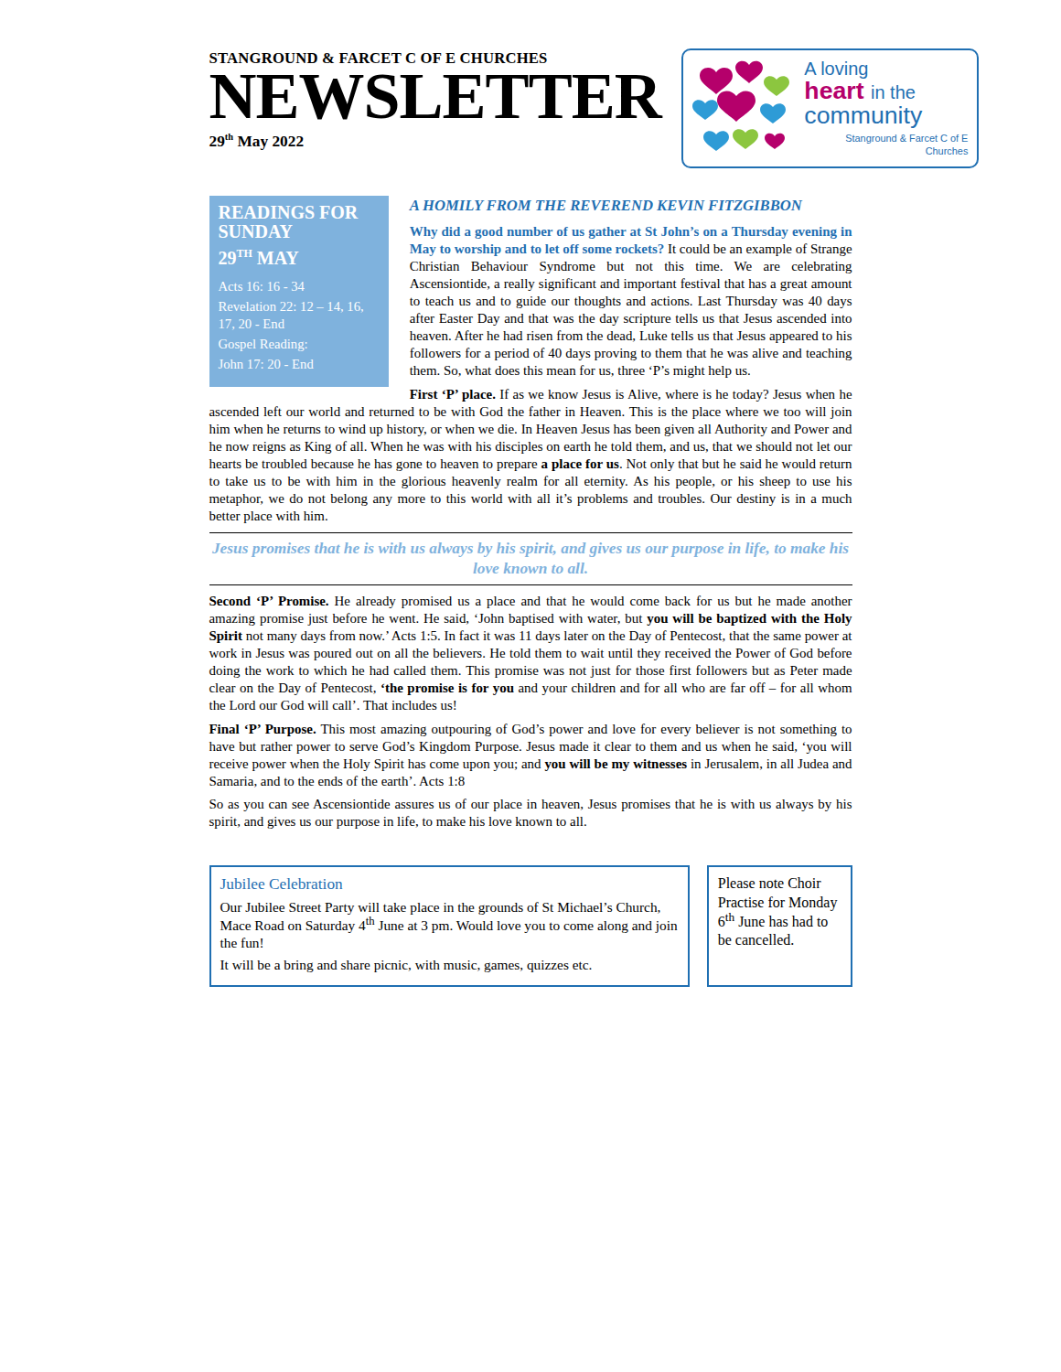Stanground & Farcet C of E Churches
NEWSLETTER
29th May 2022
A loving
heart in the
community
Stanground & Farcet C of E Churches
Readings for Sunday
29th May
Acts 16: 16 - 34
Revelation 22: 12 – 14, 16, 17, 20 - End
Gospel Reading:
John 17: 20 - End
A HOMILY FROM THE REVEREND KEVIN FITZGIBBON
Why did a good number of us gather at St John’s on a Thursday evening in May to worship and to let off some rockets? It could be an example of Strange Christian Behaviour Syndrome but not this time. We are celebrating Ascensiontide, a really significant and important festival that has a great amount to teach us and to guide our thoughts and actions. Last Thursday was 40 days after Easter Day and that was the day scripture tells us that Jesus ascended into heaven. After he had risen from the dead, Luke tells us that Jesus appeared to his followers for a period of 40 days proving to them that he was alive and teaching them. So, what does this mean for us, three ‘P’s might help us.
First ‘P’ place. If as we know Jesus is Alive, where is he today? Jesus when he ascended left our world and returned to be with God the father in Heaven. This is the place where we too will join him when he returns to wind up history, or when we die. In Heaven Jesus has been given all Authority and Power and he now reigns as King of all. When he was with his disciples on earth he told them, and us, that we should not let our hearts be troubled because he has gone to heaven to prepare a place for us. Not only that but he said he would return to take us to be with him in the glorious heavenly realm for all eternity. As his people, or his sheep to use his metaphor, we do not belong any more to this world with all it’s problems and troubles. Our destiny is in a much better place with him.
Jesus promises that he is with us always by his spirit, and gives us our purpose in life, to make his love known to all.
Second ‘P’ Promise. He already promised us a place and that he would come back for us but he made another amazing promise just before he went. He said, ‘John baptised with water, but you will be baptized with the Holy Spirit not many days from now.’ Acts 1:5. In fact it was 11 days later on the Day of Pentecost, that the same power at work in Jesus was poured out on all the believers. He told them to wait until they received the Power of God before doing the work to which he had called them. This promise was not just for those first followers but as Peter made clear on the Day of Pentecost, ‘the promise is for you and your children and for all who are far off – for all whom the Lord our God will call’. That includes us!
Final ‘P’ Purpose. This most amazing outpouring of God’s power and love for every believer is not something to have but rather power to serve God’s Kingdom Purpose. Jesus made it clear to them and us when he said, ‘you will receive power when the Holy Spirit has come upon you; and you will be my witnesses in Jerusalem, in all Judea and Samaria, and to the ends of the earth’. Acts 1:8
So as you can see Ascensiontide assures us of our place in heaven, Jesus promises that he is with us always by his spirit, and gives us our purpose in life, to make his love known to all.
Jubilee Celebration
Our Jubilee Street Party will take place in the grounds of St Michael’s Church, Mace Road on Saturday 4th June at 3 pm. Would love you to come along and join the fun!
It will be a bring and share picnic, with music, games, quizzes etc.
Please note Choir Practise for Monday 6th June has had to be cancelled.